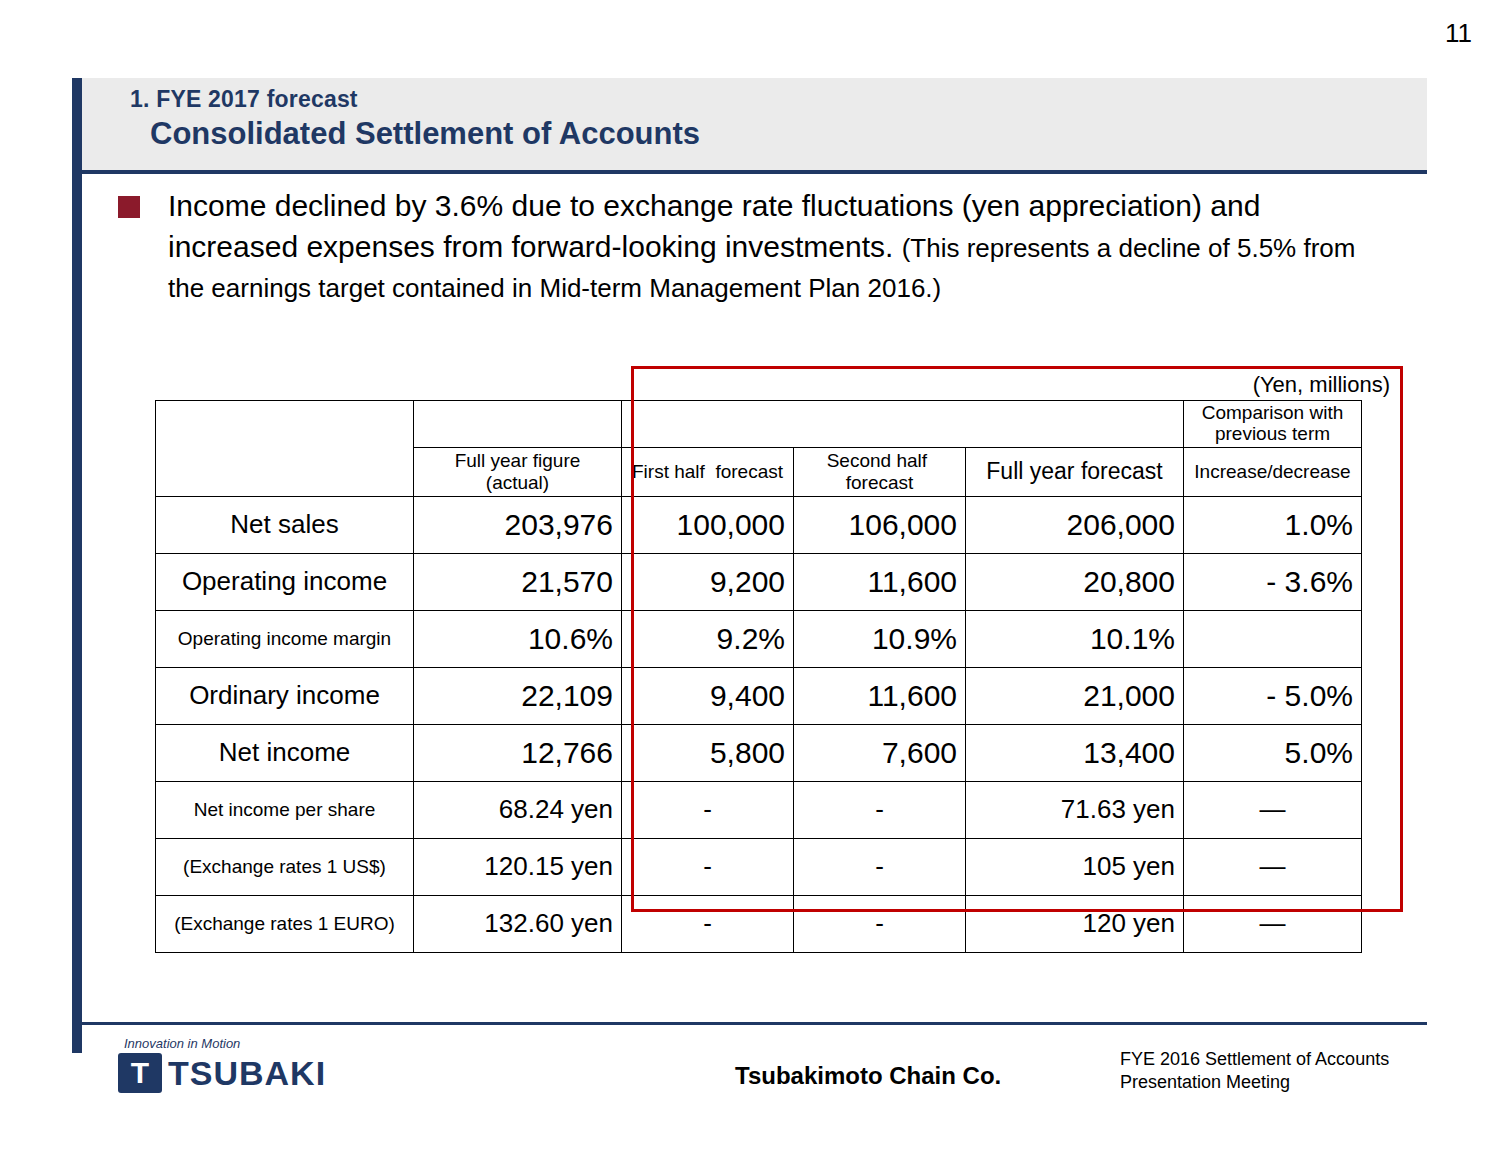1. FYE 2017 forecast
Consolidated Settlement of Accounts
11
Income declined by 3.6% due to exchange rate fluctuations (yen appreciation) and increased expenses from forward-looking investments. (This represents a decline of 5.5% from the earnings target contained in Mid-term Management Plan 2016.)
(Yen, millions)
| | FYE 2016 | FYE 2017 | Comparison with previous term |
| Full year figure (actual) | First half forecast | Second half forecast | Full year forecast | Increase/decrease |
| Net sales | 203,976 | 100,000 | 106,000 | 206,000 | 1.0% |
| Operating income | 21,570 | 9,200 | 11,600 | 20,800 | - 3.6% |
| Operating income margin | 10.6% | 9.2% | 10.9% | 10.1% | |
| Ordinary income | 22,109 | 9,400 | 11,600 | 21,000 | - 5.0% |
| Net income | 12,766 | 5,800 | 7,600 | 13,400 | 5.0% |
| Net income per share | 68.24 yen | - | - | 71.63 yen | — |
| (Exchange rates 1 US$) | 120.15 yen | - | - | 105 yen | — |
| (Exchange rates 1 EURO) | 132.60 yen | - | - | 120 yen | — |
Innovation in Motion
T
TSUBAKI
Tsubakimoto Chain Co.
FYE 2016 Settlement of Accounts
Presentation Meeting